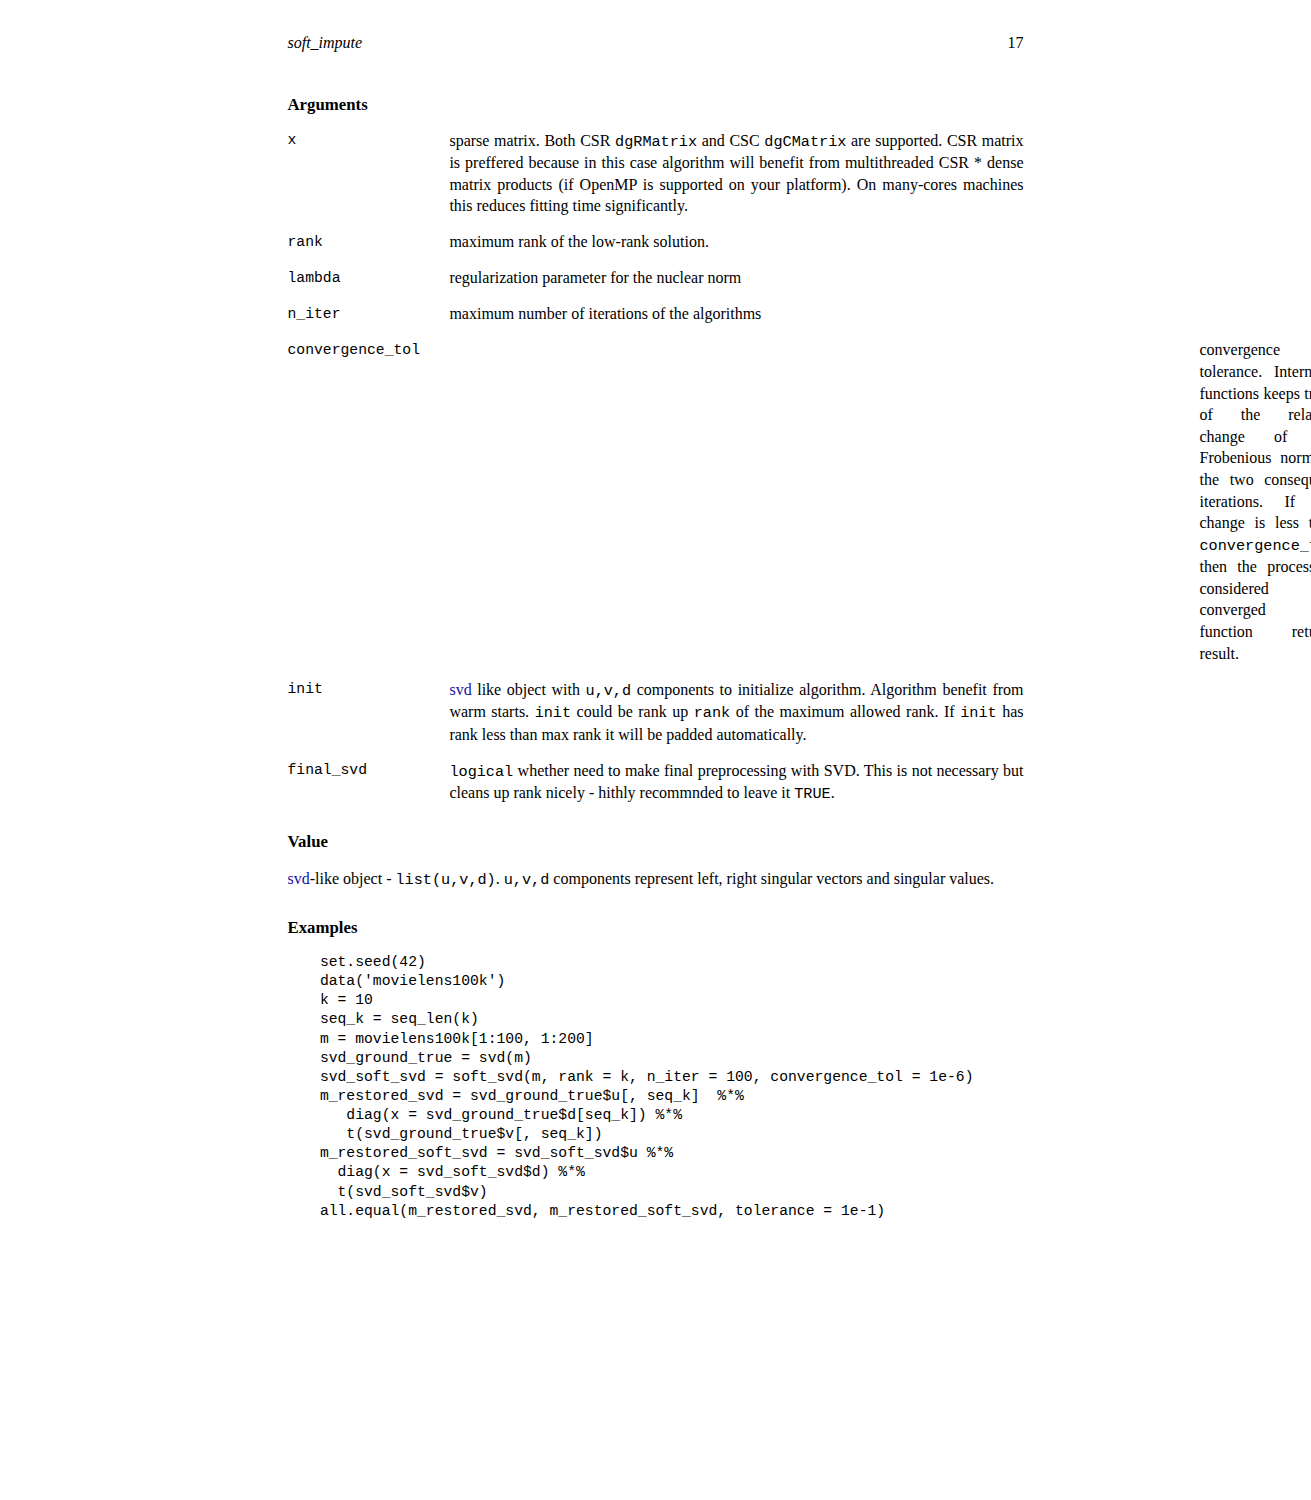soft_impute 17
Arguments
x
sparse matrix. Both CSR dgRMatrix and CSC dgCMatrix are supported. CSR matrix is preffered because in this case algorithm will benefit from multithreaded CSR * dense matrix products (if OpenMP is supported on your platform). On many-cores machines this reduces fitting time significantly.
rank
maximum rank of the low-rank solution.
lambda
regularization parameter for the nuclear norm
n_iter
maximum number of iterations of the algorithms
convergence_tol
convergence tolerance. Internally functions keeps track of the relative change of the Frobenious norm of the two consequent iterations. If the change is less than convergence_tol then the process is considered as converged and function returns result.
init
svd like object with u,v,d components to initialize algorithm. Algorithm benefit from warm starts. init could be rank up rank of the maximum allowed rank. If init has rank less than max rank it will be padded automatically.
final_svd
logical whether need to make final preprocessing with SVD. This is not necessary but cleans up rank nicely - hithly recommnded to leave it TRUE.
Value
svd-like object - list(u,v,d). u,v,d components represent left, right singular vectors and singular values.
Examples
set.seed(42)
data('movielens100k')
k = 10
seq_k = seq_len(k)
m = movielens100k[1:100, 1:200]
svd_ground_true = svd(m)
svd_soft_svd = soft_svd(m, rank = k, n_iter = 100, convergence_tol = 1e-6)
m_restored_svd = svd_ground_true$u[, seq_k]  %*%
   diag(x = svd_ground_true$d[seq_k]) %*%
   t(svd_ground_true$v[, seq_k])
m_restored_soft_svd = svd_soft_svd$u %*%
  diag(x = svd_soft_svd$d) %*%
  t(svd_soft_svd$v)
all.equal(m_restored_svd, m_restored_soft_svd, tolerance = 1e-1)